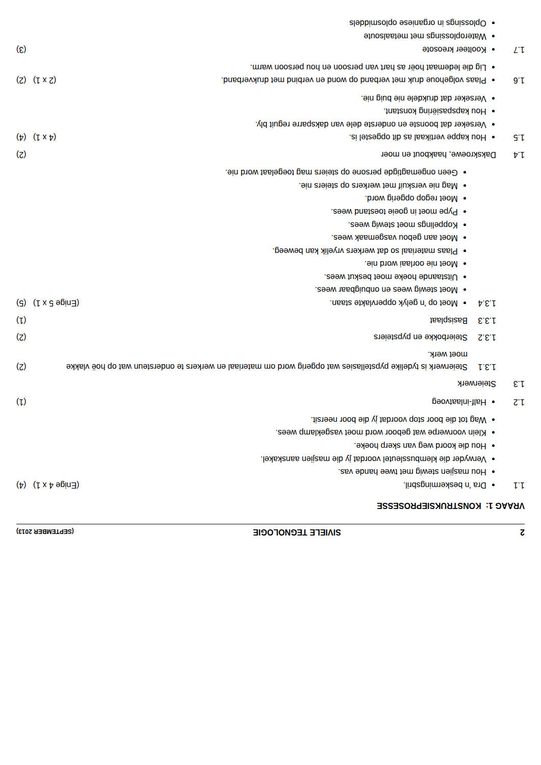2 SIVIELE TEGNOLOGIE (SEPTEMBER 2013)
VRAAG 1: KONSTRUKSIEPROSESSE
1.1
Dra 'n beskermingsbril.
Hou masjien stewig met twee hande vas.
Verwyder die klembussleutel voordat jy die masjien aanskakel.
Hou die koord weg van skerp hoeke.
Klein voorwerpe wat geboor word moet vasgeklamp wees.
Wag tot die boor stop voordat jy die boor neersit.
(Enige 4 x 1) (4)
1.2
Half-inlaatvoeg
(1)
1.3
Steierwerk
1.3.1
Steierwerk is tydelike pypstellasies wat opgerig word om materiaal en werkers te ondersteun wat op hoë vlakke moet werk.
(2)
1.3.2
Steierbokke en pypsteiers
(2)
1.3.3
Basisplaat
(1)
1.3.4
Moet op 'n gelyk oppervlakte staan.
Moet stewig wees en onbuigbaar wees.
Uitstaande hoeke moet beskut wees.
Moet nie oorlaai word nie.
Plaas materiaal so dat werkers vryelik kan beweeg.
Moet aan gebou vasgemaak wees.
Koppelings moet stewig wees.
Pype moet in goeie toestand wees.
Moet regop opgerig word.
Mag nie verskuif met werkers op steiers nie.
Geen ongemagtigde persone op steiers mag toegelaat word nie.
(Enige 5 x 1) (5)
1.4
Dakskroewe, haakbout en moer
(2)
1.5
Hou kappe vertikaal as dit opgestel is.
Verseker dat boonste en onderste dele van daksparre reguit bly.
Hou kapspasiëring konstant.
Verseker dat drukdele nie buig nie.
(4 x 1) (4)
1.6
Plaas volgehoue druk met verband op wond en verbind met drukverband.
Lig die ledemaat hoër as hart van persoon en hou persoon warm.
(2 x 1) (2)
1.7
Koolteer kreosote
Wateroplossings met metaalsoute
Oplossings in organiese oplosmiddels
(3)